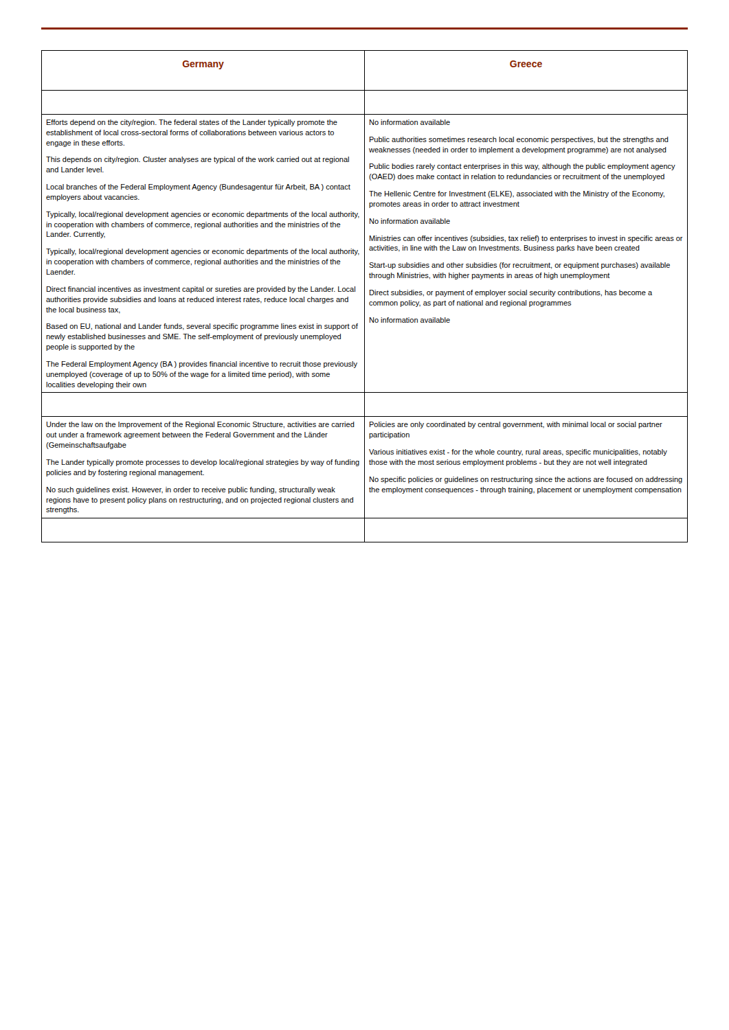| Germany | Greece |
| --- | --- |
| Efforts depend on the city/region. The federal states of the Lander typically promote the establishment of local cross-sectoral forms of collaborations between various actors to engage in these efforts. This depends on city/region. Cluster analyses are typical of the work carried out at regional and Lander level. Local branches of the Federal Employment Agency (Bundesagentur für Arbeit, BA ) contact employers about vacancies. Typically, local/regional development agencies or economic departments of the local authority, in cooperation with chambers of commerce, regional authorities and the ministries of the Lander. Currently, Typically, local/regional development agencies or economic departments of the local authority, in cooperation with chambers of commerce, regional authorities and the ministries of the Laender. Direct financial incentives as investment capital or sureties are provided by the Lander. Local authorities provide subsidies and loans at reduced interest rates, reduce local charges and the local business tax, Based on EU, national and Lander funds, several specific programme lines exist in support of newly established businesses and SME. The self-employment of previously unemployed people is supported by the The Federal Employment Agency (BA ) provides financial incentive to recruit those previously unemployed (coverage of up to 50% of the wage for a limited time period), with some localities developing their own | No information available Public authorities sometimes research local economic perspectives, but the strengths and weaknesses (needed in order to implement a development programme) are not analysed Public bodies rarely contact enterprises in this way, although the public employment agency (OAED) does make contact in relation to redundancies or recruitment of the unemployed The Hellenic Centre for Investment (ELKE), associated with the Ministry of the Economy, promotes areas in order to attract investment No information available Ministries can offer incentives (subsidies, tax relief) to enterprises to invest in specific areas or activities, in line with the Law on Investments. Business parks have been created Start-up subsidies and other subsidies (for recruitment, or equipment purchases) available through Ministries, with higher payments in areas of high unemployment Direct subsidies, or payment of employer social security contributions, has become a common policy, as part of national and regional programmes No information available |
| Under the law on the Improvement of the Regional Economic Structure, activities are carried out under a framework agreement between the Federal Government and the Länder (Gemeinschaftsaufgabe The Lander typically promote processes to develop local/regional strategies by way of funding policies and by fostering regional management. No such guidelines exist. However, in order to receive public funding, structurally weak regions have to present policy plans on restructuring, and on projected regional clusters and strengths. | Policies are only coordinated by central government, with minimal local or social partner participation Various initiatives exist - for the whole country, rural areas, specific municipalities, notably those with the most serious employment problems - but they are not well integrated No specific policies or guidelines on restructuring since the actions are focused on addressing the employment consequences - through training, placement or unemployment compensation |